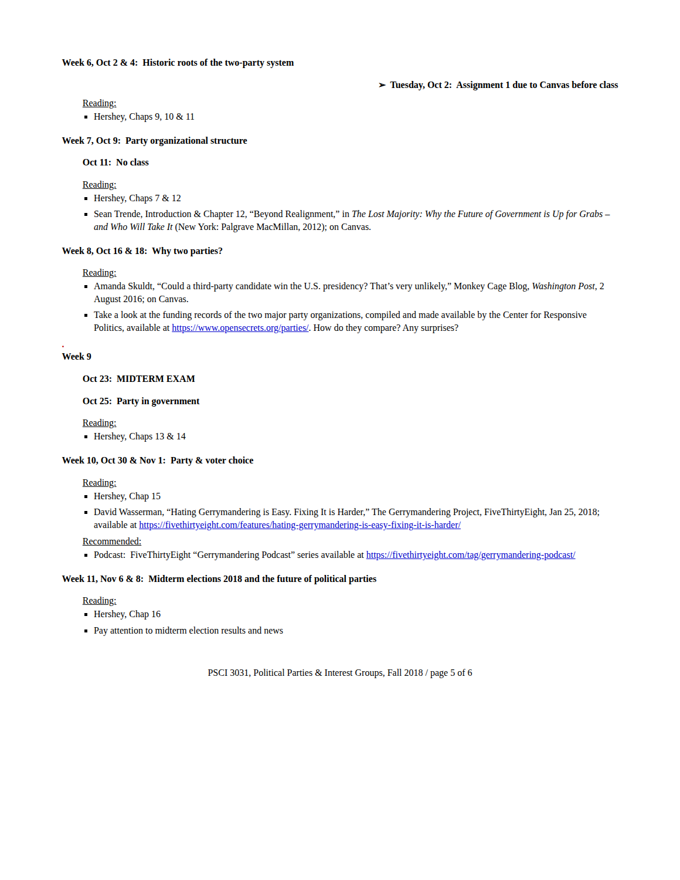Week 6, Oct 2 & 4: Historic roots of the two-party system
➢ Tuesday, Oct 2: Assignment 1 due to Canvas before class
Reading:
Hershey, Chaps 9, 10 & 11
Week 7, Oct 9: Party organizational structure
Oct 11: No class
Reading:
Hershey, Chaps 7 & 12
Sean Trende, Introduction & Chapter 12, “Beyond Realignment,” in The Lost Majority: Why the Future of Government is Up for Grabs – and Who Will Take It (New York: Palgrave MacMillan, 2012); on Canvas.
Week 8, Oct 16 & 18: Why two parties?
Reading:
Amanda Skuldt, “Could a third-party candidate win the U.S. presidency? That’s very unlikely,” Monkey Cage Blog, Washington Post, 2 August 2016; on Canvas.
Take a look at the funding records of the two major party organizations, compiled and made available by the Center for Responsive Politics, available at https://www.opensecrets.org/parties/. How do they compare? Any surprises?
.
Week 9
Oct 23: MIDTERM EXAM
Oct 25: Party in government
Reading:
Hershey, Chaps 13 & 14
Week 10, Oct 30 & Nov 1: Party & voter choice
Reading:
Hershey, Chap 15
David Wasserman, “Hating Gerrymandering is Easy. Fixing It is Harder,” The Gerrymandering Project, FiveThirtyEight, Jan 25, 2018; available at https://fivethirtyeight.com/features/hating-gerrymandering-is-easy-fixing-it-is-harder/
Recommended:
Podcast: FiveThirtyEight “Gerrymandering Podcast” series available at https://fivethirtyeight.com/tag/gerrymandering-podcast/
Week 11, Nov 6 & 8: Midterm elections 2018 and the future of political parties
Reading:
Hershey, Chap 16
Pay attention to midterm election results and news
PSCI 3031, Political Parties & Interest Groups, Fall 2018 / page 5 of 6